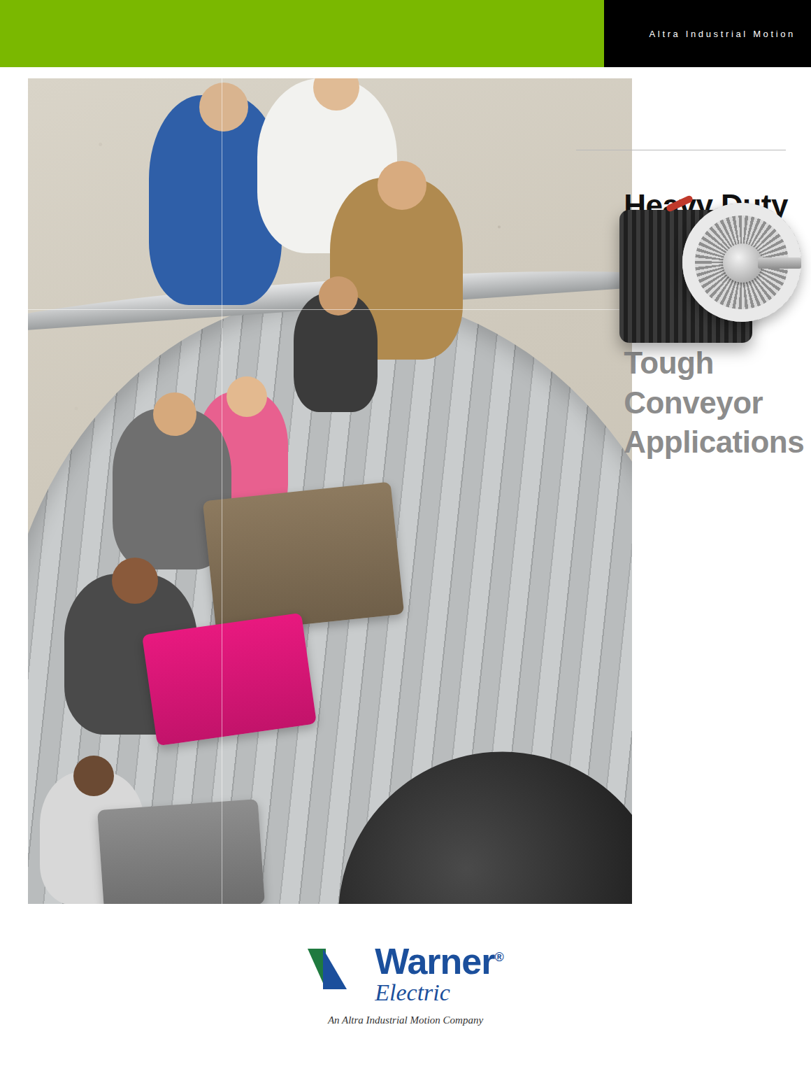Altra Industrial Motion
Heavy Duty
Gen2
UniModule
for
Tough
Conveyor
Applications
Warner®
Electric
An Altra Industrial Motion Company